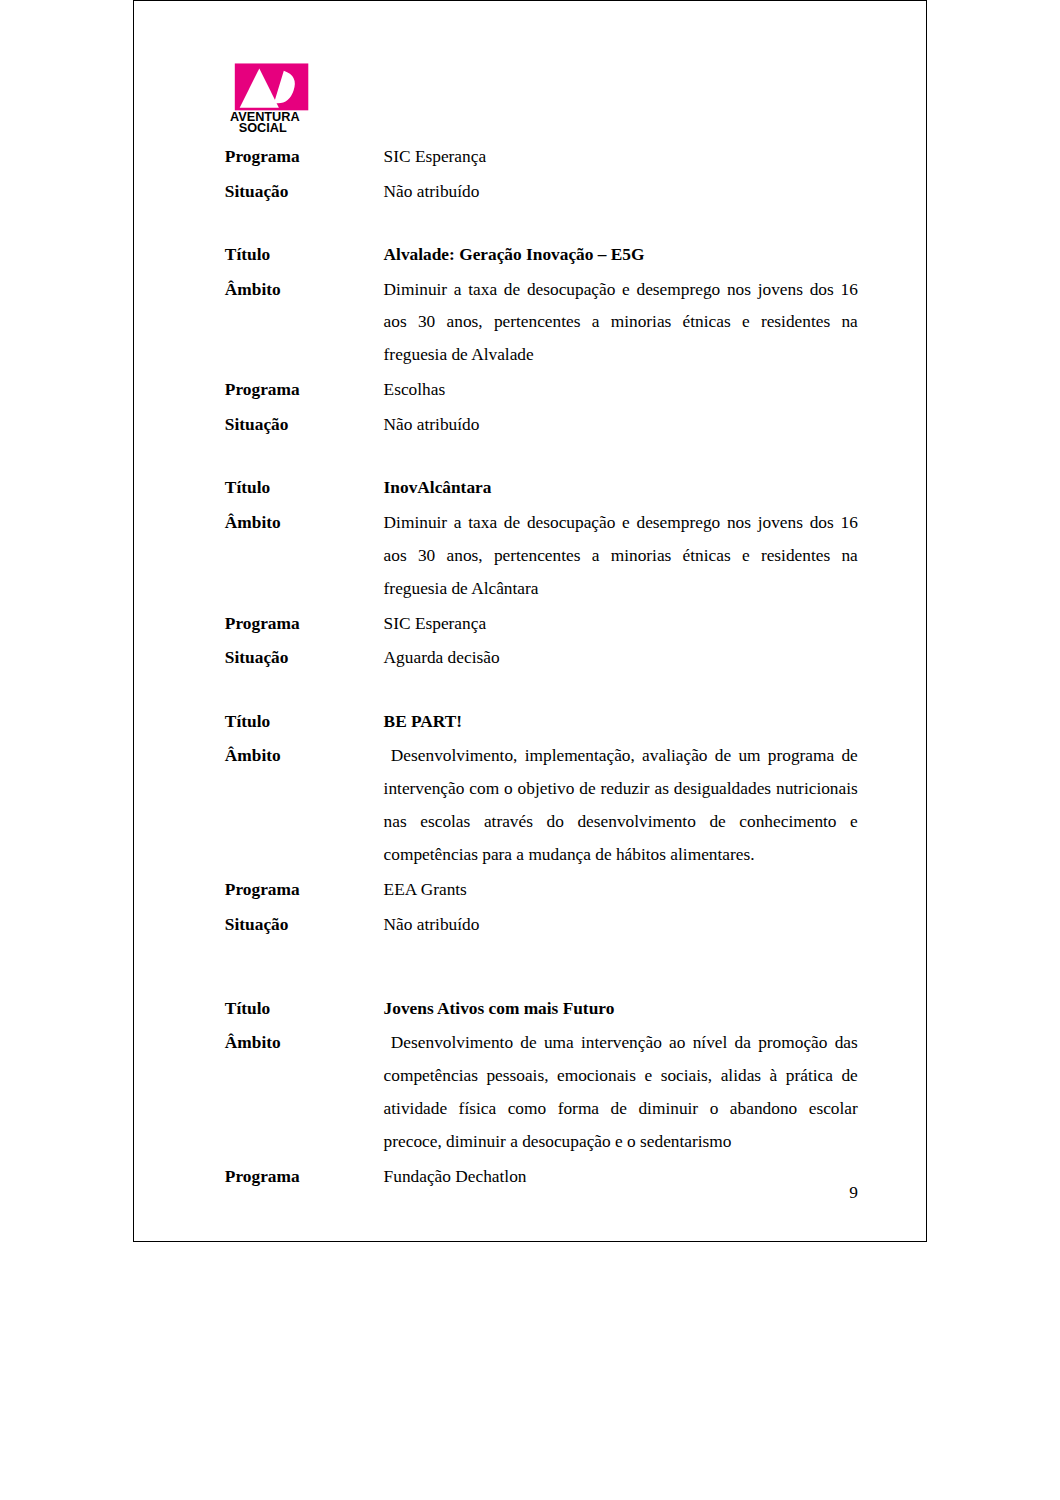| Programa | SIC Esperança |
| Situação | Não atribuído |
| Título | Alvalade: Geração Inovação – E5G |
| Âmbito | Diminuir a taxa de desocupação e desemprego nos jovens dos 16 aos 30 anos, pertencentes a minorias étnicas e residentes na freguesia de Alvalade |
| Programa | Escolhas |
| Situação | Não atribuído |
| Título | InovAlcântara |
| Âmbito | Diminuir a taxa de desocupação e desemprego nos jovens dos 16 aos 30 anos, pertencentes a minorias étnicas e residentes na freguesia de Alcântara |
| Programa | SIC Esperança |
| Situação | Aguarda decisão |
| Título | BE PART! |
| Âmbito | Desenvolvimento, implementação, avaliação de um programa de intervenção com o objetivo de reduzir as desigualdades nutricionais nas escolas através do desenvolvimento de conhecimento e competências para a mudança de hábitos alimentares. |
| Programa | EEA Grants |
| Situação | Não atribuído |
| Título | Jovens Ativos com mais Futuro |
| Âmbito | Desenvolvimento de uma intervenção ao nível da promoção das competências pessoais, emocionais e sociais, alidas à prática de atividade física como forma de diminuir o abandono escolar precoce, diminuir a desocupação e o sedentarismo |
| Programa | Fundação Dechatlon |
9